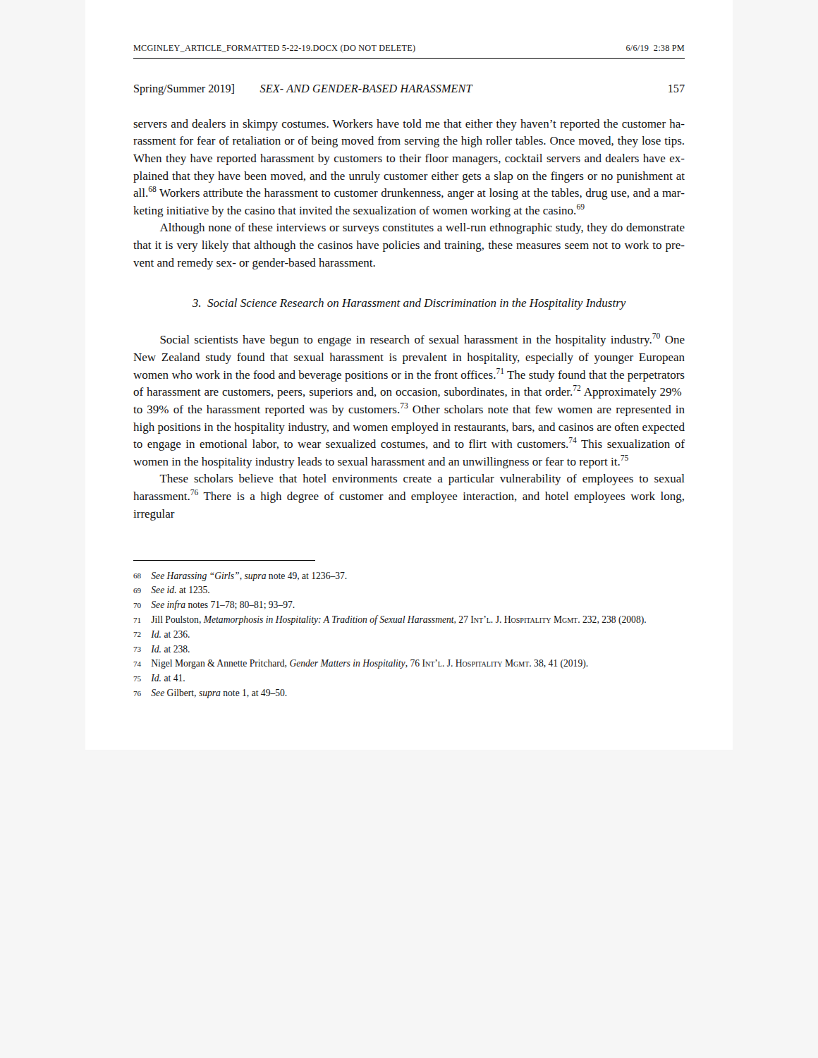McGinley_Article_Formatted 5-22-19.docx (Do Not Delete) 6/6/19 2:38 PM
Spring/Summer 2019] Sex- and Gender-Based Harassment 157
servers and dealers in skimpy costumes. Workers have told me that either they haven’t reported the customer harassment for fear of retaliation or of being moved from serving the high roller tables. Once moved, they lose tips. When they have reported harassment by customers to their floor managers, cocktail servers and dealers have explained that they have been moved, and the unruly customer either gets a slap on the fingers or no punishment at all.68 Workers attribute the harassment to customer drunkenness, anger at losing at the tables, drug use, and a marketing initiative by the casino that invited the sexualization of women working at the casino.69
Although none of these interviews or surveys constitutes a well-run ethnographic study, they do demonstrate that it is very likely that although the casinos have policies and training, these measures seem not to work to prevent and remedy sex- or gender-based harassment.
3. Social Science Research on Harassment and Discrimination in the Hospitality Industry
Social scientists have begun to engage in research of sexual harassment in the hospitality industry.70 One New Zealand study found that sexual harassment is prevalent in hospitality, especially of younger European women who work in the food and beverage positions or in the front offices.71 The study found that the perpetrators of harassment are customers, peers, superiors and, on occasion, subordinates, in that order.72 Approximately 29% to 39% of the harassment reported was by customers.73 Other scholars note that few women are represented in high positions in the hospitality industry, and women employed in restaurants, bars, and casinos are often expected to engage in emotional labor, to wear sexualized costumes, and to flirt with customers.74 This sexualization of women in the hospitality industry leads to sexual harassment and an unwillingness or fear to report it.75
These scholars believe that hotel environments create a particular vulnerability of employees to sexual harassment.76 There is a high degree of customer and employee interaction, and hotel employees work long, irregular
68 See Harassing “Girls”, supra note 49, at 1236–37.
69 See id. at 1235.
70 See infra notes 71–78; 80–81; 93–97.
71 Jill Poulston, Metamorphosis in Hospitality: A Tradition of Sexual Harassment, 27 Int’l. J. Hospitality Mgmt. 232, 238 (2008).
72 Id. at 236.
73 Id. at 238.
74 Nigel Morgan & Annette Pritchard, Gender Matters in Hospitality, 76 Int’l. J. Hospitality Mgmt. 38, 41 (2019).
75 Id. at 41.
76 See Gilbert, supra note 1, at 49–50.